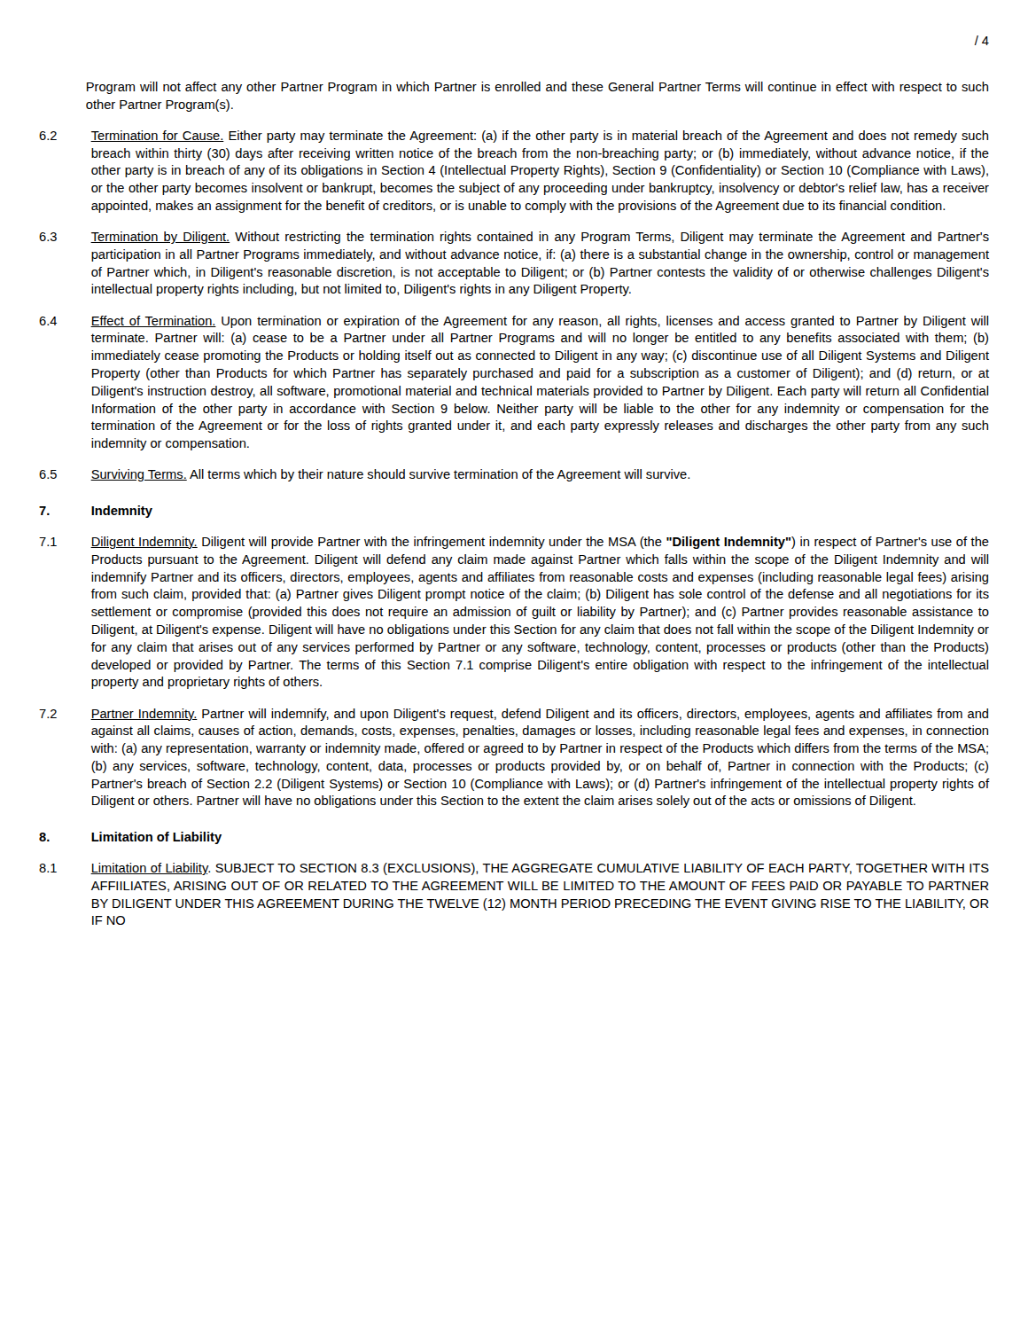/ 4
Program will not affect any other Partner Program in which Partner is enrolled and these General Partner Terms will continue in effect with respect to such other Partner Program(s).
6.2
Termination for Cause. Either party may terminate the Agreement: (a) if the other party is in material breach of the Agreement and does not remedy such breach within thirty (30) days after receiving written notice of the breach from the non-breaching party; or (b) immediately, without advance notice, if the other party is in breach of any of its obligations in Section 4 (Intellectual Property Rights), Section 9 (Confidentiality) or Section 10 (Compliance with Laws), or the other party becomes insolvent or bankrupt, becomes the subject of any proceeding under bankruptcy, insolvency or debtor's relief law, has a receiver appointed, makes an assignment for the benefit of creditors, or is unable to comply with the provisions of the Agreement due to its financial condition.
6.3
Termination by Diligent. Without restricting the termination rights contained in any Program Terms, Diligent may terminate the Agreement and Partner's participation in all Partner Programs immediately, and without advance notice, if: (a) there is a substantial change in the ownership, control or management of Partner which, in Diligent's reasonable discretion, is not acceptable to Diligent; or (b) Partner contests the validity of or otherwise challenges Diligent's intellectual property rights including, but not limited to, Diligent's rights in any Diligent Property.
6.4
Effect of Termination. Upon termination or expiration of the Agreement for any reason, all rights, licenses and access granted to Partner by Diligent will terminate. Partner will: (a) cease to be a Partner under all Partner Programs and will no longer be entitled to any benefits associated with them; (b) immediately cease promoting the Products or holding itself out as connected to Diligent in any way; (c) discontinue use of all Diligent Systems and Diligent Property (other than Products for which Partner has separately purchased and paid for a subscription as a customer of Diligent); and (d) return, or at Diligent's instruction destroy, all software, promotional material and technical materials provided to Partner by Diligent. Each party will return all Confidential Information of the other party in accordance with Section 9 below. Neither party will be liable to the other for any indemnity or compensation for the termination of the Agreement or for the loss of rights granted under it, and each party expressly releases and discharges the other party from any such indemnity or compensation.
6.5
Surviving Terms. All terms which by their nature should survive termination of the Agreement will survive.
7.
Indemnity
7.1
Diligent Indemnity. Diligent will provide Partner with the infringement indemnity under the MSA (the "Diligent Indemnity") in respect of Partner's use of the Products pursuant to the Agreement. Diligent will defend any claim made against Partner which falls within the scope of the Diligent Indemnity and will indemnify Partner and its officers, directors, employees, agents and affiliates from reasonable costs and expenses (including reasonable legal fees) arising from such claim, provided that: (a) Partner gives Diligent prompt notice of the claim; (b) Diligent has sole control of the defense and all negotiations for its settlement or compromise (provided this does not require an admission of guilt or liability by Partner); and (c) Partner provides reasonable assistance to Diligent, at Diligent's expense. Diligent will have no obligations under this Section for any claim that does not fall within the scope of the Diligent Indemnity or for any claim that arises out of any services performed by Partner or any software, technology, content, processes or products (other than the Products) developed or provided by Partner. The terms of this Section 7.1 comprise Diligent's entire obligation with respect to the infringement of the intellectual property and proprietary rights of others.
7.2
Partner Indemnity. Partner will indemnify, and upon Diligent's request, defend Diligent and its officers, directors, employees, agents and affiliates from and against all claims, causes of action, demands, costs, expenses, penalties, damages or losses, including reasonable legal fees and expenses, in connection with: (a) any representation, warranty or indemnity made, offered or agreed to by Partner in respect of the Products which differs from the terms of the MSA; (b) any services, software, technology, content, data, processes or products provided by, or on behalf of, Partner in connection with the Products; (c) Partner's breach of Section 2.2 (Diligent Systems) or Section 10 (Compliance with Laws); or (d) Partner's infringement of the intellectual property rights of Diligent or others. Partner will have no obligations under this Section to the extent the claim arises solely out of the acts or omissions of Diligent.
8.
Limitation of Liability
8.1
Limitation of Liability. SUBJECT TO SECTION 8.3 (EXCLUSIONS), THE AGGREGATE CUMULATIVE LIABILITY OF EACH PARTY, TOGETHER WITH ITS AFFIILIATES, ARISING OUT OF OR RELATED TO THE AGREEMENT WILL BE LIMITED TO THE AMOUNT OF FEES PAID OR PAYABLE TO PARTNER BY DILIGENT UNDER THIS AGREEMENT DURING THE TWELVE (12) MONTH PERIOD PRECEDING THE EVENT GIVING RISE TO THE LIABILITY, OR IF NO